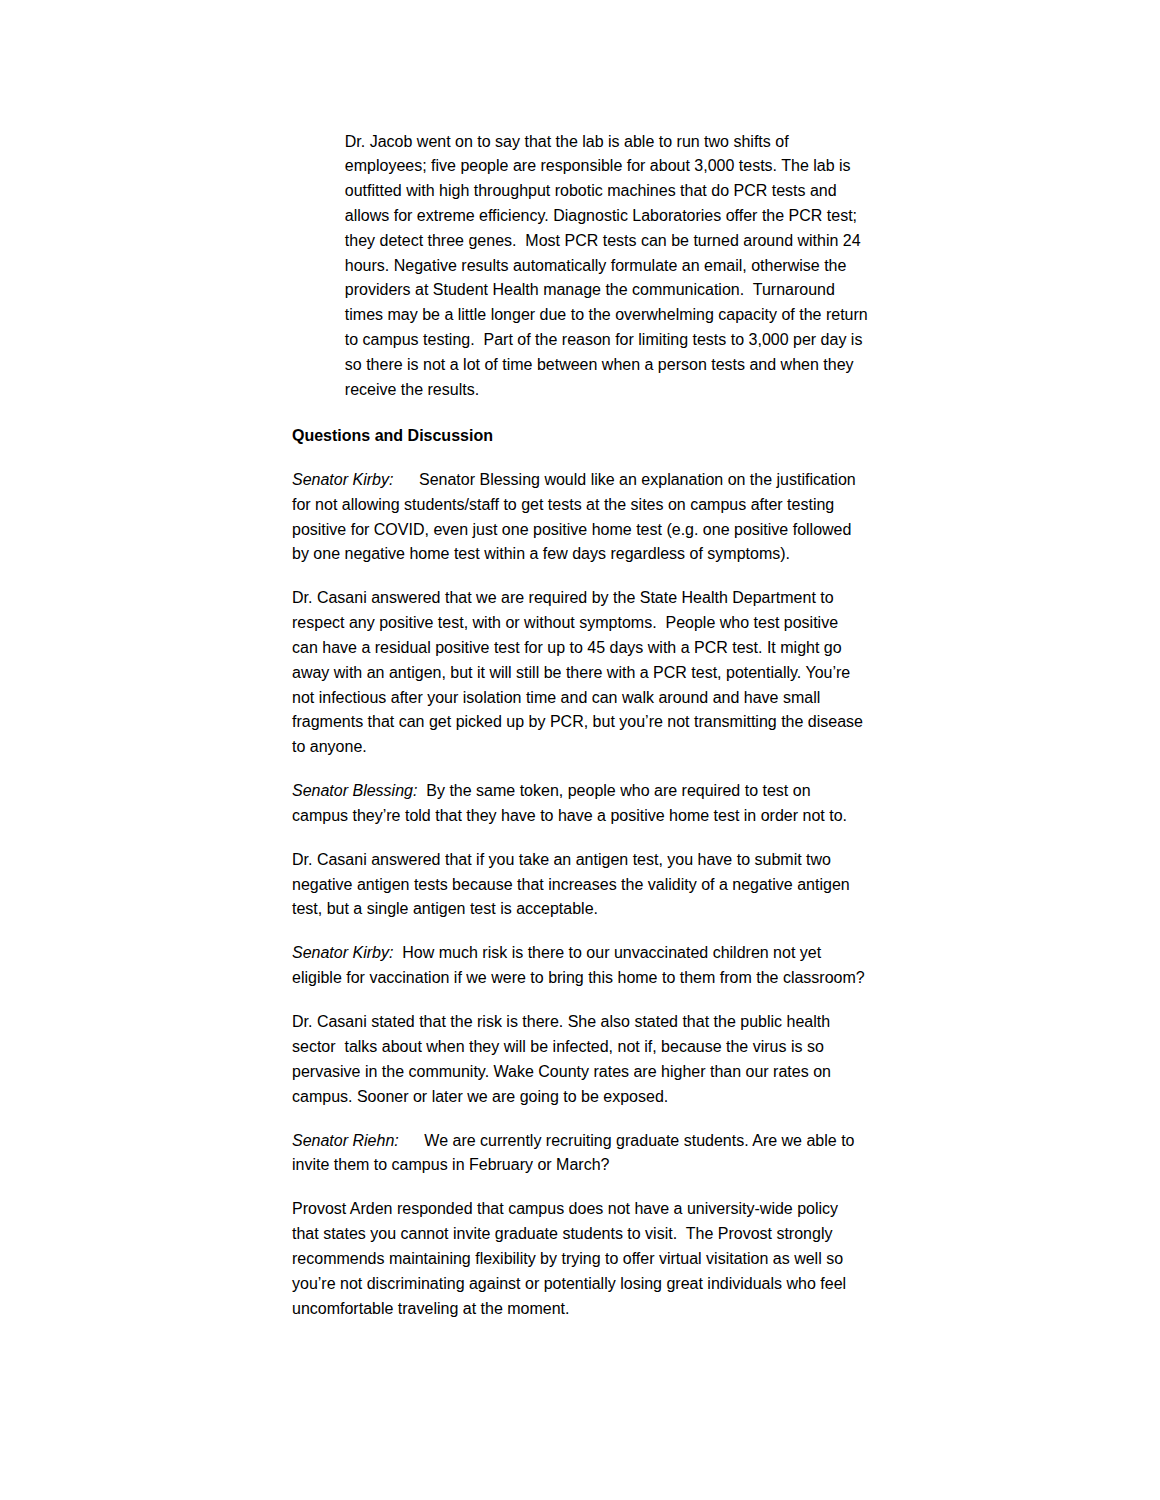Dr. Jacob went on to say that the lab is able to run two shifts of employees; five people are responsible for about 3,000 tests. The lab is outfitted with high throughput robotic machines that do PCR tests and allows for extreme efficiency. Diagnostic Laboratories offer the PCR test; they detect three genes. Most PCR tests can be turned around within 24 hours. Negative results automatically formulate an email, otherwise the providers at Student Health manage the communication. Turnaround times may be a little longer due to the overwhelming capacity of the return to campus testing. Part of the reason for limiting tests to 3,000 per day is so there is not a lot of time between when a person tests and when they receive the results.
Questions and Discussion
Senator Kirby: Senator Blessing would like an explanation on the justification for not allowing students/staff to get tests at the sites on campus after testing positive for COVID, even just one positive home test (e.g. one positive followed by one negative home test within a few days regardless of symptoms).
Dr. Casani answered that we are required by the State Health Department to respect any positive test, with or without symptoms. People who test positive can have a residual positive test for up to 45 days with a PCR test. It might go away with an antigen, but it will still be there with a PCR test, potentially. You’re not infectious after your isolation time and can walk around and have small fragments that can get picked up by PCR, but you’re not transmitting the disease to anyone.
Senator Blessing: By the same token, people who are required to test on campus they’re told that they have to have a positive home test in order not to.
Dr. Casani answered that if you take an antigen test, you have to submit two negative antigen tests because that increases the validity of a negative antigen test, but a single antigen test is acceptable.
Senator Kirby: How much risk is there to our unvaccinated children not yet eligible for vaccination if we were to bring this home to them from the classroom?
Dr. Casani stated that the risk is there. She also stated that the public health sector talks about when they will be infected, not if, because the virus is so pervasive in the community. Wake County rates are higher than our rates on campus. Sooner or later we are going to be exposed.
Senator Riehn: We are currently recruiting graduate students. Are we able to invite them to campus in February or March?
Provost Arden responded that campus does not have a university-wide policy that states you cannot invite graduate students to visit. The Provost strongly recommends maintaining flexibility by trying to offer virtual visitation as well so you’re not discriminating against or potentially losing great individuals who feel uncomfortable traveling at the moment.